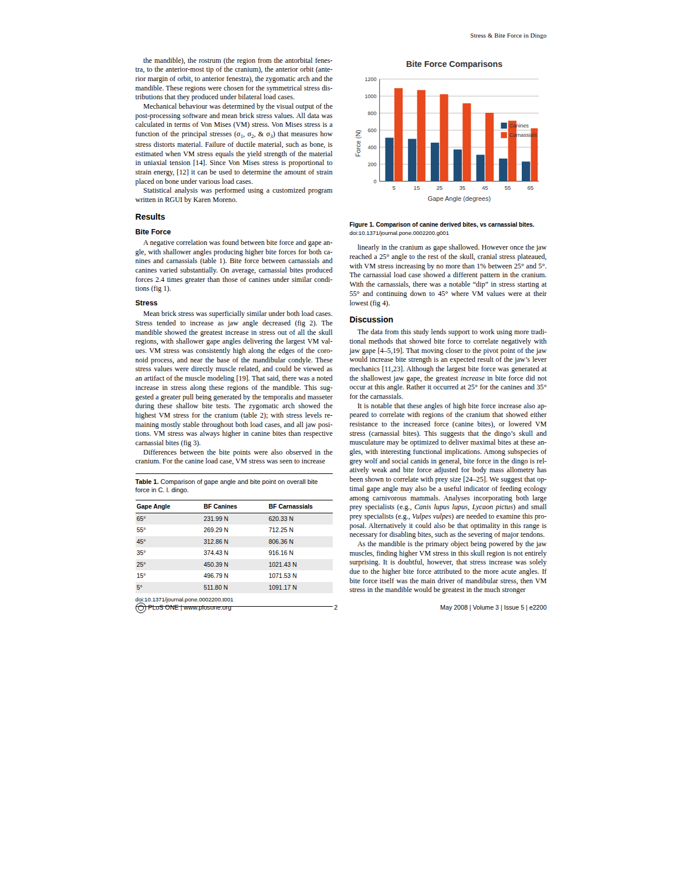Stress & Bite Force in Dingo
the mandible), the rostrum (the region from the antorbital fenestra, to the anterior-most tip of the cranium), the anterior orbit (anterior margin of orbit, to anterior fenestra), the zygomatic arch and the mandible. These regions were chosen for the symmetrical stress distributions that they produced under bilateral load cases.
Mechanical behaviour was determined by the visual output of the post-processing software and mean brick stress values. All data was calculated in terms of Von Mises (VM) stress. Von Mises stress is a function of the principal stresses (σ1, σ2, & σ3) that measures how stress distorts material. Failure of ductile material, such as bone, is estimated when VM stress equals the yield strength of the material in uniaxial tension [14]. Since Von Mises stress is proportional to strain energy, [12] it can be used to determine the amount of strain placed on bone under various load cases.
Statistical analysis was performed using a customized program written in RGUI by Karen Moreno.
Results
Bite Force
A negative correlation was found between bite force and gape angle, with shallower angles producing higher bite forces for both canines and carnassials (table 1). Bite force between carnassials and canines varied substantially. On average, carnassial bites produced forces 2.4 times greater than those of canines under similar conditions (fig 1).
Stress
Mean brick stress was superficially similar under both load cases. Stress tended to increase as jaw angle decreased (fig 2). The mandible showed the greatest increase in stress out of all the skull regions, with shallower gape angles delivering the largest VM values. VM stress was consistently high along the edges of the coronoid process, and near the base of the mandibular condyle. These stress values were directly muscle related, and could be viewed as an artifact of the muscle modeling [19]. That said, there was a noted increase in stress along these regions of the mandible. This suggested a greater pull being generated by the temporalis and masseter during these shallow bite tests. The zygomatic arch showed the highest VM stress for the cranium (table 2); with stress levels remaining mostly stable throughout both load cases, and all jaw positions. VM stress was always higher in canine bites than respective carnassial bites (fig 3).
Differences between the bite points were also observed in the cranium. For the canine load case, VM stress was seen to increase
Table 1. Comparison of gape angle and bite point on overall bite force in C. l. dingo.
| Gape Angle | BF Canines | BF Carnassials |
| --- | --- | --- |
| 65° | 231.99 N | 620.33 N |
| 55° | 269.29 N | 712.25 N |
| 45° | 312.86 N | 806.36 N |
| 35° | 374.43 N | 916.16 N |
| 25° | 450.39 N | 1021.43 N |
| 15° | 496.79 N | 1071.53 N |
| 5° | 511.80 N | 1091.17 N |
doi:10.1371/journal.pone.0002200.t001
Figure 1. Comparison of canine derived bites, vs carnassial bites.
doi:10.1371/journal.pone.0002200.g001
linearly in the cranium as gape shallowed. However once the jaw reached a 25° angle to the rest of the skull, cranial stress plateaued, with VM stress increasing by no more than 1% between 25° and 5°. The carnassial load case showed a different pattern in the cranium. With the carnassials, there was a notable “dip” in stress starting at 55° and continuing down to 45° where VM values were at their lowest (fig 4).
Discussion
The data from this study lends support to work using more traditional methods that showed bite force to correlate negatively with jaw gape [4–5,19]. That moving closer to the pivot point of the jaw would increase bite strength is an expected result of the jaw’s lever mechanics [11,23]. Although the largest bite force was generated at the shallowest jaw gape, the greatest increase in bite force did not occur at this angle. Rather it occurred at 25° for the canines and 35° for the carnassials.
It is notable that these angles of high bite force increase also appeared to correlate with regions of the cranium that showed either resistance to the increased force (canine bites), or lowered VM stress (carnassial bites). This suggests that the dingo’s skull and musculature may be optimized to deliver maximal bites at these angles, with interesting functional implications. Among subspecies of grey wolf and social canids in general, bite force in the dingo is relatively weak and bite force adjusted for body mass allometry has been shown to correlate with prey size [24–25]. We suggest that optimal gape angle may also be a useful indicator of feeding ecology among carnivorous mammals. Analyses incorporating both large prey specialists (e.g., Canis lupus lupus, Lycaon pictus) and small prey specialists (e.g., Vulpes vulpes) are needed to examine this proposal. Alternatively it could also be that optimality in this range is necessary for disabling bites, such as the severing of major tendons.
As the mandible is the primary object being powered by the jaw muscles, finding higher VM stress in this skull region is not entirely surprising. It is doubtful, however, that stress increase was solely due to the higher bite force attributed to the more acute angles. If bite force itself was the main driver of mandibular stress, then VM stress in the mandible would be greatest in the much stronger
PLoS ONE | www.plosone.org
2
May 2008 | Volume 3 | Issue 5 | e2200